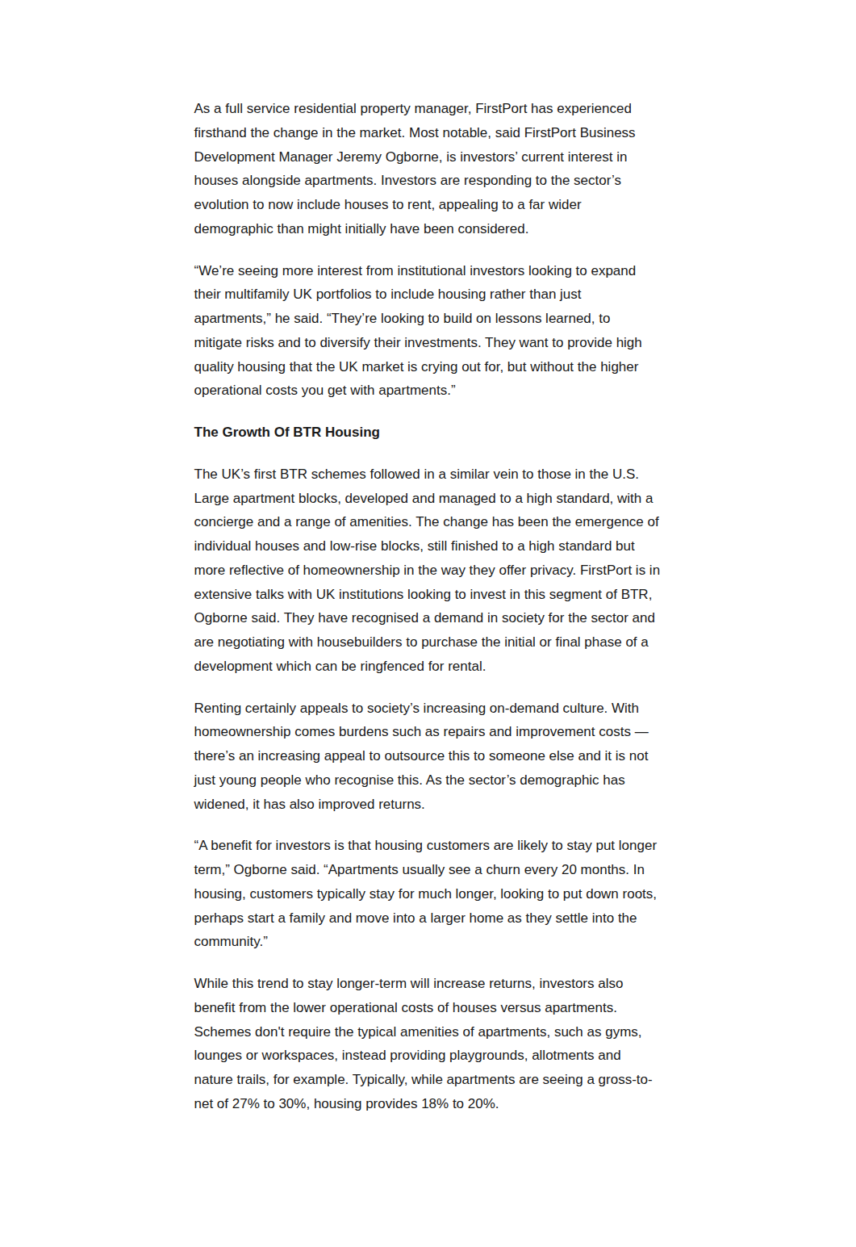As a full service residential property manager, FirstPort has experienced firsthand the change in the market. Most notable, said FirstPort Business Development Manager Jeremy Ogborne, is investors’ current interest in houses alongside apartments. Investors are responding to the sector’s evolution to now include houses to rent, appealing to a far wider demographic than might initially have been considered.
“We’re seeing more interest from institutional investors looking to expand their multifamily UK portfolios to include housing rather than just apartments,” he said. “They’re looking to build on lessons learned, to mitigate risks and to diversify their investments. They want to provide high quality housing that the UK market is crying out for, but without the higher operational costs you get with apartments.”
The Growth Of BTR Housing
The UK’s first BTR schemes followed in a similar vein to those in the U.S. Large apartment blocks, developed and managed to a high standard, with a concierge and a range of amenities. The change has been the emergence of individual houses and low-rise blocks, still finished to a high standard but more reflective of homeownership in the way they offer privacy. FirstPort is in extensive talks with UK institutions looking to invest in this segment of BTR, Ogborne said. They have recognised a demand in society for the sector and are negotiating with housebuilders to purchase the initial or final phase of a development which can be ringfenced for rental.
Renting certainly appeals to society’s increasing on-demand culture. With homeownership comes burdens such as repairs and improvement costs — there’s an increasing appeal to outsource this to someone else and it is not just young people who recognise this. As the sector’s demographic has widened, it has also improved returns.
“A benefit for investors is that housing customers are likely to stay put longer term,” Ogborne said. “Apartments usually see a churn every 20 months. In housing, customers typically stay for much longer, looking to put down roots, perhaps start a family and move into a larger home as they settle into the community.”
While this trend to stay longer-term will increase returns, investors also benefit from the lower operational costs of houses versus apartments. Schemes don't require the typical amenities of apartments, such as gyms, lounges or workspaces, instead providing playgrounds, allotments and nature trails, for example. Typically, while apartments are seeing a gross-to-net of 27% to 30%, housing provides 18% to 20%.